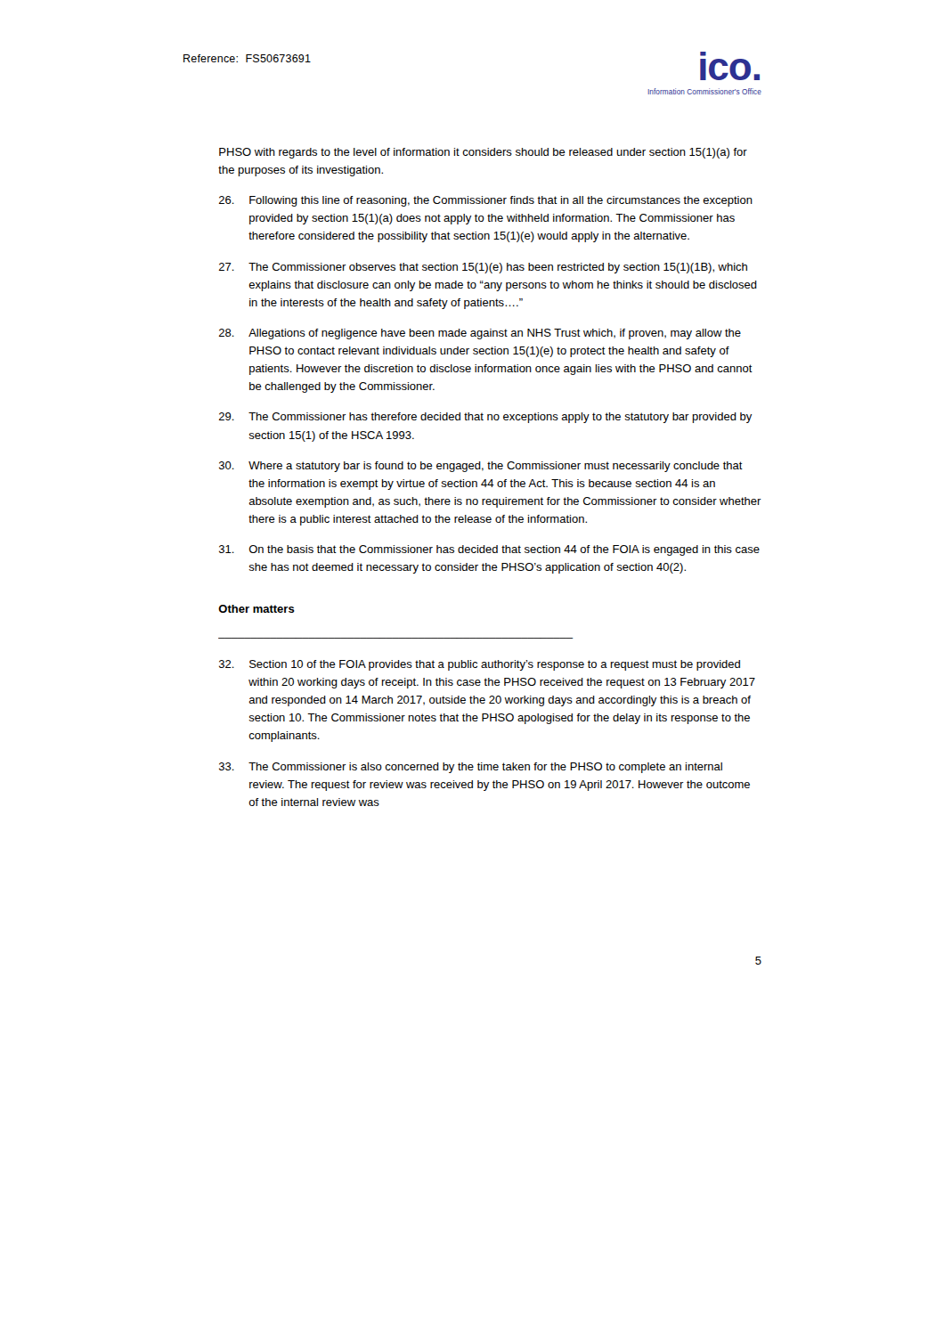Reference: FS50673691
ico.
Information Commissioner's Office
PHSO with regards to the level of information it considers should be released under section 15(1)(a) for the purposes of its investigation.
26. Following this line of reasoning, the Commissioner finds that in all the circumstances the exception provided by section 15(1)(a) does not apply to the withheld information. The Commissioner has therefore considered the possibility that section 15(1)(e) would apply in the alternative.
27. The Commissioner observes that section 15(1)(e) has been restricted by section 15(1)(1B), which explains that disclosure can only be made to “any persons to whom he thinks it should be disclosed in the interests of the health and safety of patients….”
28. Allegations of negligence have been made against an NHS Trust which, if proven, may allow the PHSO to contact relevant individuals under section 15(1)(e) to protect the health and safety of patients. However the discretion to disclose information once again lies with the PHSO and cannot be challenged by the Commissioner.
29. The Commissioner has therefore decided that no exceptions apply to the statutory bar provided by section 15(1) of the HSCA 1993.
30. Where a statutory bar is found to be engaged, the Commissioner must necessarily conclude that the information is exempt by virtue of section 44 of the Act. This is because section 44 is an absolute exemption and, as such, there is no requirement for the Commissioner to consider whether there is a public interest attached to the release of the information.
31. On the basis that the Commissioner has decided that section 44 of the FOIA is engaged in this case she has not deemed it necessary to consider the PHSO’s application of section 40(2).
Other matters
_______________________________________________________
32. Section 10 of the FOIA provides that a public authority’s response to a request must be provided within 20 working days of receipt. In this case the PHSO received the request on 13 February 2017 and responded on 14 March 2017, outside the 20 working days and accordingly this is a breach of section 10. The Commissioner notes that the PHSO apologised for the delay in its response to the complainants.
33. The Commissioner is also concerned by the time taken for the PHSO to complete an internal review. The request for review was received by the PHSO on 19 April 2017. However the outcome of the internal review was
5